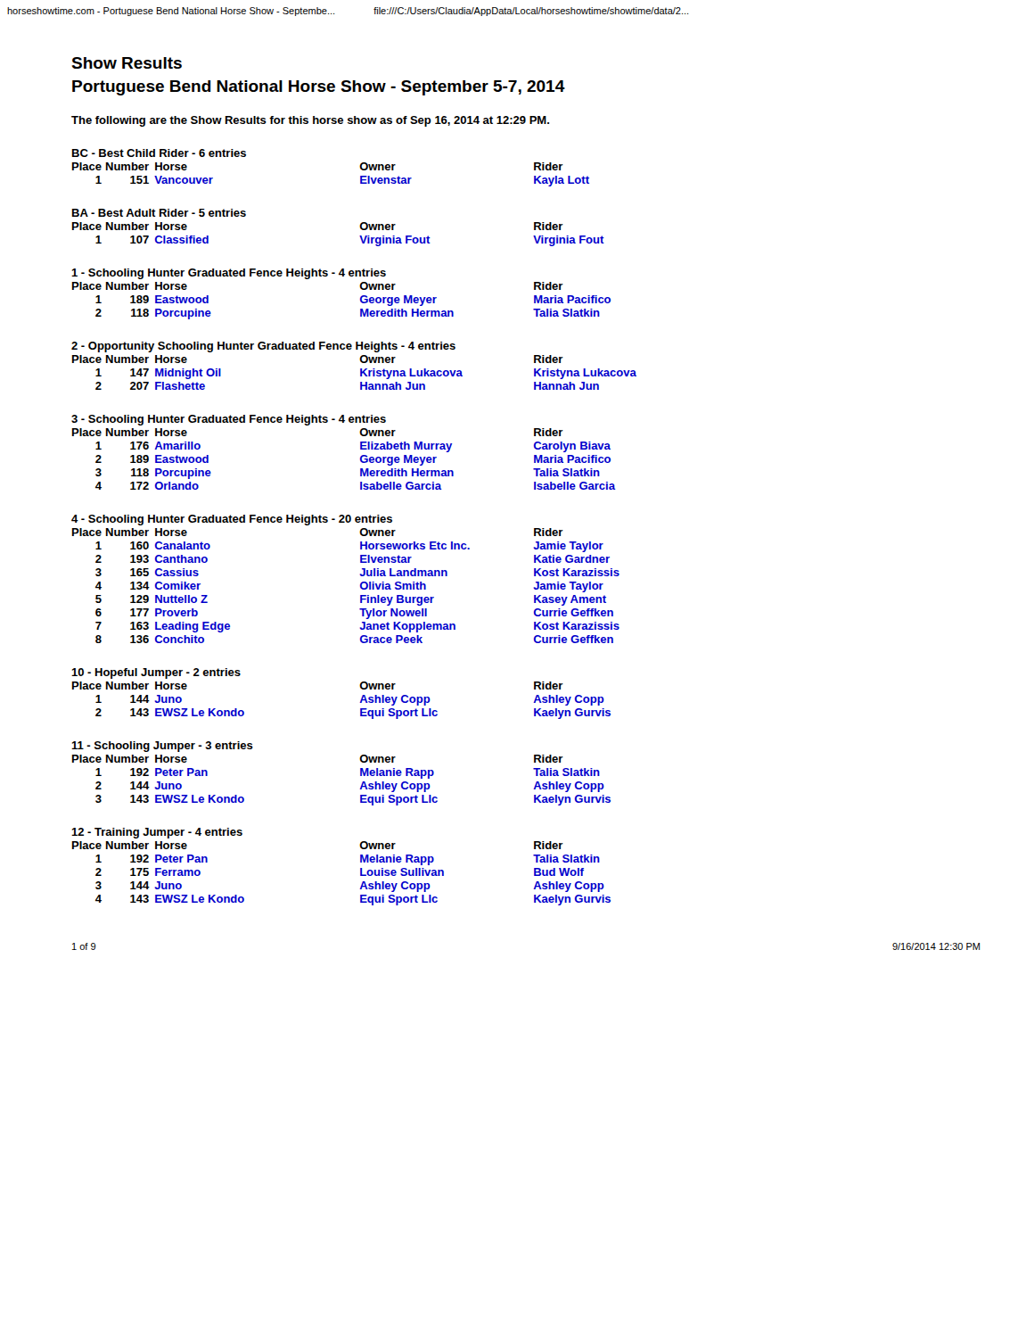horseshowtime.com - Portuguese Bend National Horse Show - Septembe... file:///C:/Users/Claudia/AppData/Local/horseshowtime/showtime/data/2...
Show Results
Portuguese Bend National Horse Show - September 5-7, 2014
The following are the Show Results for this horse show as of Sep 16, 2014 at 12:29 PM.
BC - Best Child Rider - 6 entries
| Place | Number | Horse | Owner | Rider |
| --- | --- | --- | --- | --- |
| 1 | 151 | Vancouver | Elvenstar | Kayla Lott |
BA - Best Adult Rider - 5 entries
| Place | Number | Horse | Owner | Rider |
| --- | --- | --- | --- | --- |
| 1 | 107 | Classified | Virginia Fout | Virginia Fout |
1 - Schooling Hunter Graduated Fence Heights - 4 entries
| Place | Number | Horse | Owner | Rider |
| --- | --- | --- | --- | --- |
| 1 | 189 | Eastwood | George Meyer | Maria Pacifico |
| 2 | 118 | Porcupine | Meredith Herman | Talia Slatkin |
2 - Opportunity Schooling Hunter Graduated Fence Heights - 4 entries
| Place | Number | Horse | Owner | Rider |
| --- | --- | --- | --- | --- |
| 1 | 147 | Midnight Oil | Kristyna Lukacova | Kristyna Lukacova |
| 2 | 207 | Flashette | Hannah Jun | Hannah Jun |
3 - Schooling Hunter Graduated Fence Heights - 4 entries
| Place | Number | Horse | Owner | Rider |
| --- | --- | --- | --- | --- |
| 1 | 176 | Amarillo | Elizabeth Murray | Carolyn Biava |
| 2 | 189 | Eastwood | George Meyer | Maria Pacifico |
| 3 | 118 | Porcupine | Meredith Herman | Talia Slatkin |
| 4 | 172 | Orlando | Isabelle Garcia | Isabelle Garcia |
4 - Schooling Hunter Graduated Fence Heights - 20 entries
| Place | Number | Horse | Owner | Rider |
| --- | --- | --- | --- | --- |
| 1 | 160 | Canalanto | Horseworks Etc Inc. | Jamie Taylor |
| 2 | 193 | Canthano | Elvenstar | Katie Gardner |
| 3 | 165 | Cassius | Julia Landmann | Kost Karazissis |
| 4 | 134 | Comiker | Olivia Smith | Jamie Taylor |
| 5 | 129 | Nuttello Z | Finley Burger | Kasey Ament |
| 6 | 177 | Proverb | Tylor Nowell | Currie Geffken |
| 7 | 163 | Leading Edge | Janet Koppleman | Kost Karazissis |
| 8 | 136 | Conchito | Grace Peek | Currie Geffken |
10 - Hopeful Jumper - 2 entries
| Place | Number | Horse | Owner | Rider |
| --- | --- | --- | --- | --- |
| 1 | 144 | Juno | Ashley Copp | Ashley Copp |
| 2 | 143 | EWSZ Le Kondo | Equi Sport Llc | Kaelyn Gurvis |
11 - Schooling Jumper - 3 entries
| Place | Number | Horse | Owner | Rider |
| --- | --- | --- | --- | --- |
| 1 | 192 | Peter Pan | Melanie Rapp | Talia Slatkin |
| 2 | 144 | Juno | Ashley Copp | Ashley Copp |
| 3 | 143 | EWSZ Le Kondo | Equi Sport Llc | Kaelyn Gurvis |
12 - Training Jumper - 4 entries
| Place | Number | Horse | Owner | Rider |
| --- | --- | --- | --- | --- |
| 1 | 192 | Peter Pan | Melanie Rapp | Talia Slatkin |
| 2 | 175 | Ferramo | Louise Sullivan | Bud Wolf |
| 3 | 144 | Juno | Ashley Copp | Ashley Copp |
| 4 | 143 | EWSZ Le Kondo | Equi Sport Llc | Kaelyn Gurvis |
1 of 9 9/16/2014 12:30 PM